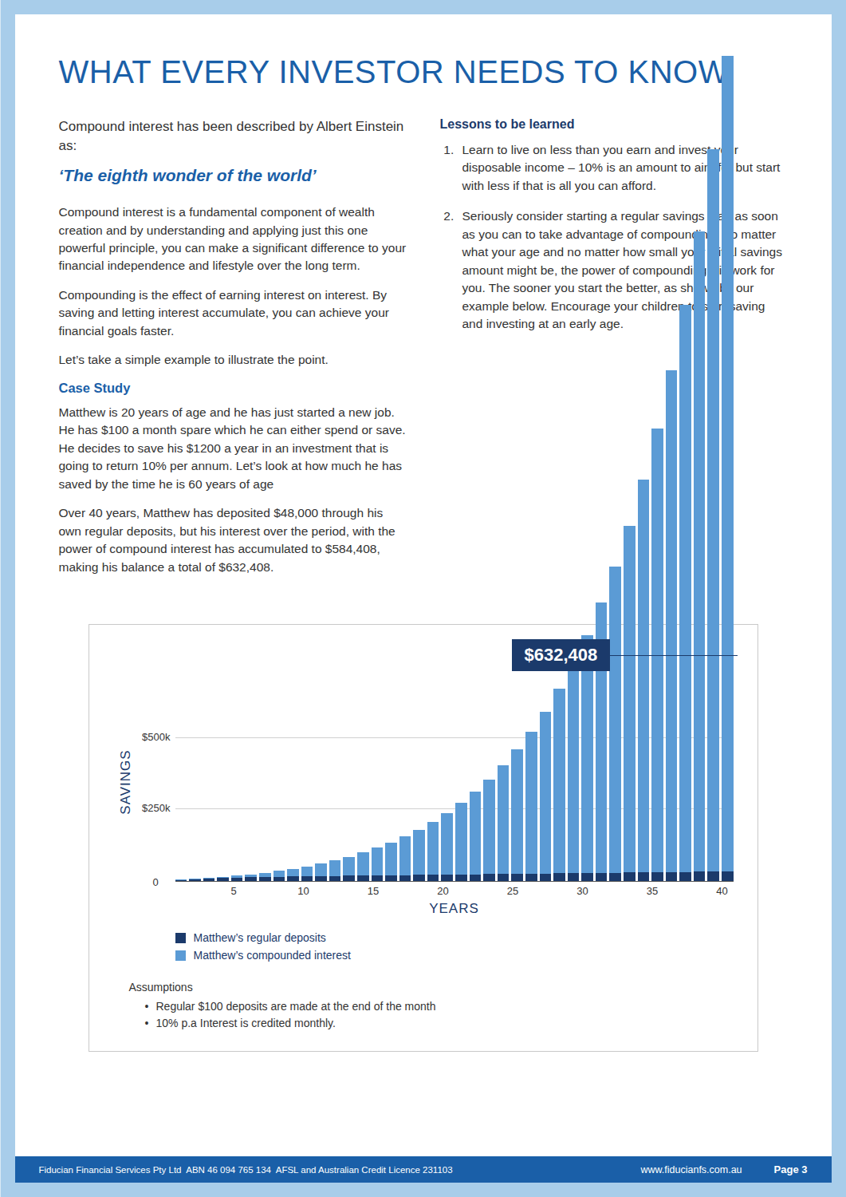WHAT EVERY INVESTOR NEEDS TO KNOW
Compound interest has been described by Albert Einstein as:
‘The eighth wonder of the world’
Compound interest is a fundamental component of wealth creation and by understanding and applying just this one powerful principle, you can make a significant difference to your financial independence and lifestyle over the long term.
Compounding is the effect of earning interest on interest. By saving and letting interest accumulate, you can achieve your financial goals faster.
Let’s take a simple example to illustrate the point.
Case Study
Matthew is 20 years of age and he has just started a new job. He has $100 a month spare which he can either spend or save. He decides to save his $1200 a year in an investment that is going to return 10% per annum. Let’s look at how much he has saved by the time he is 60 years of age
Over 40 years, Matthew has deposited $48,000 through his own regular deposits, but his interest over the period, with the power of compound interest has accumulated to $584,408, making his balance a total of $632,408.
Lessons to be learned
Learn to live on less than you earn and invest your disposable income – 10% is an amount to aim for but start with less if that is all you can afford.
Seriously consider starting a regular savings plan as soon as you can to take advantage of compounding. No matter what your age and no matter how small your initial savings amount might be, the power of compounding will work for you. The sooner you start the better, as shown by our example below. Encourage your children to start saving and investing at an early age.
$632,408
SAVINGS
$500k
$250k
0
5 10 15 20 25 30 35 40
YEARS
Matthew’s regular deposits
Matthew’s compounded interest
Assumptions
Regular $100 deposits are made at the end of the month
10% p.a Interest is credited monthly.
Fiducian Financial Services Pty Ltd ABN 46 094 765 134 AFSL and Australian Credit Licence 231103
www.fiducianfs.com.au
Page 3